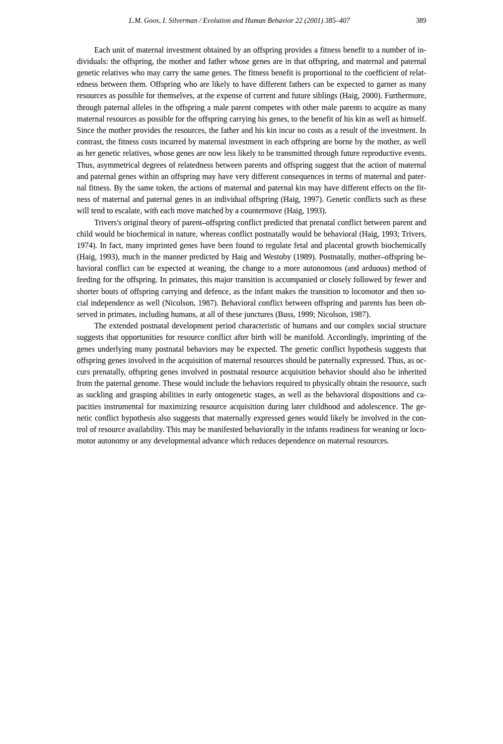L.M. Goos, I. Silverman / Evolution and Human Behavior 22 (2001) 385–407 389
Each unit of maternal investment obtained by an offspring provides a fitness benefit to a number of individuals: the offspring, the mother and father whose genes are in that offspring, and maternal and paternal genetic relatives who may carry the same genes. The fitness benefit is proportional to the coefficient of relatedness between them. Offspring who are likely to have different fathers can be expected to garner as many resources as possible for themselves, at the expense of current and future siblings (Haig, 2000). Furthermore, through paternal alleles in the offspring a male parent competes with other male parents to acquire as many maternal resources as possible for the offspring carrying his genes, to the benefit of his kin as well as himself. Since the mother provides the resources, the father and his kin incur no costs as a result of the investment. In contrast, the fitness costs incurred by maternal investment in each offspring are borne by the mother, as well as her genetic relatives, whose genes are now less likely to be transmitted through future reproductive events. Thus, asymmetrical degrees of relatedness between parents and offspring suggest that the action of maternal and paternal genes within an offspring may have very different consequences in terms of maternal and paternal fitness. By the same token, the actions of maternal and paternal kin may have different effects on the fitness of maternal and paternal genes in an individual offspring (Haig, 1997). Genetic conflicts such as these will tend to escalate, with each move matched by a countermove (Haig, 1993).
Trivers's original theory of parent–offspring conflict predicted that prenatal conflict between parent and child would be biochemical in nature, whereas conflict postnatally would be behavioral (Haig, 1993; Trivers, 1974). In fact, many imprinted genes have been found to regulate fetal and placental growth biochemically (Haig, 1993), much in the manner predicted by Haig and Westoby (1989). Postnatally, mother–offspring behavioral conflict can be expected at weaning, the change to a more autonomous (and arduous) method of feeding for the offspring. In primates, this major transition is accompanied or closely followed by fewer and shorter bouts of offspring carrying and defence, as the infant makes the transition to locomotor and then social independence as well (Nicolson, 1987). Behavioral conflict between offspring and parents has been observed in primates, including humans, at all of these junctures (Buss, 1999; Nicolson, 1987).
The extended postnatal development period characteristic of humans and our complex social structure suggests that opportunities for resource conflict after birth will be manifold. Accordingly, imprinting of the genes underlying many postnatal behaviors may be expected. The genetic conflict hypothesis suggests that offspring genes involved in the acquisition of maternal resources should be paternally expressed. Thus, as occurs prenatally, offspring genes involved in postnatal resource acquisition behavior should also be inherited from the paternal genome. These would include the behaviors required to physically obtain the resource, such as suckling and grasping abilities in early ontogenetic stages, as well as the behavioral dispositions and capacities instrumental for maximizing resource acquisition during later childhood and adolescence. The genetic conflict hypothesis also suggests that maternally expressed genes would likely be involved in the control of resource availability. This may be manifested behaviorally in the infants readiness for weaning or locomotor autonomy or any developmental advance which reduces dependence on maternal resources.